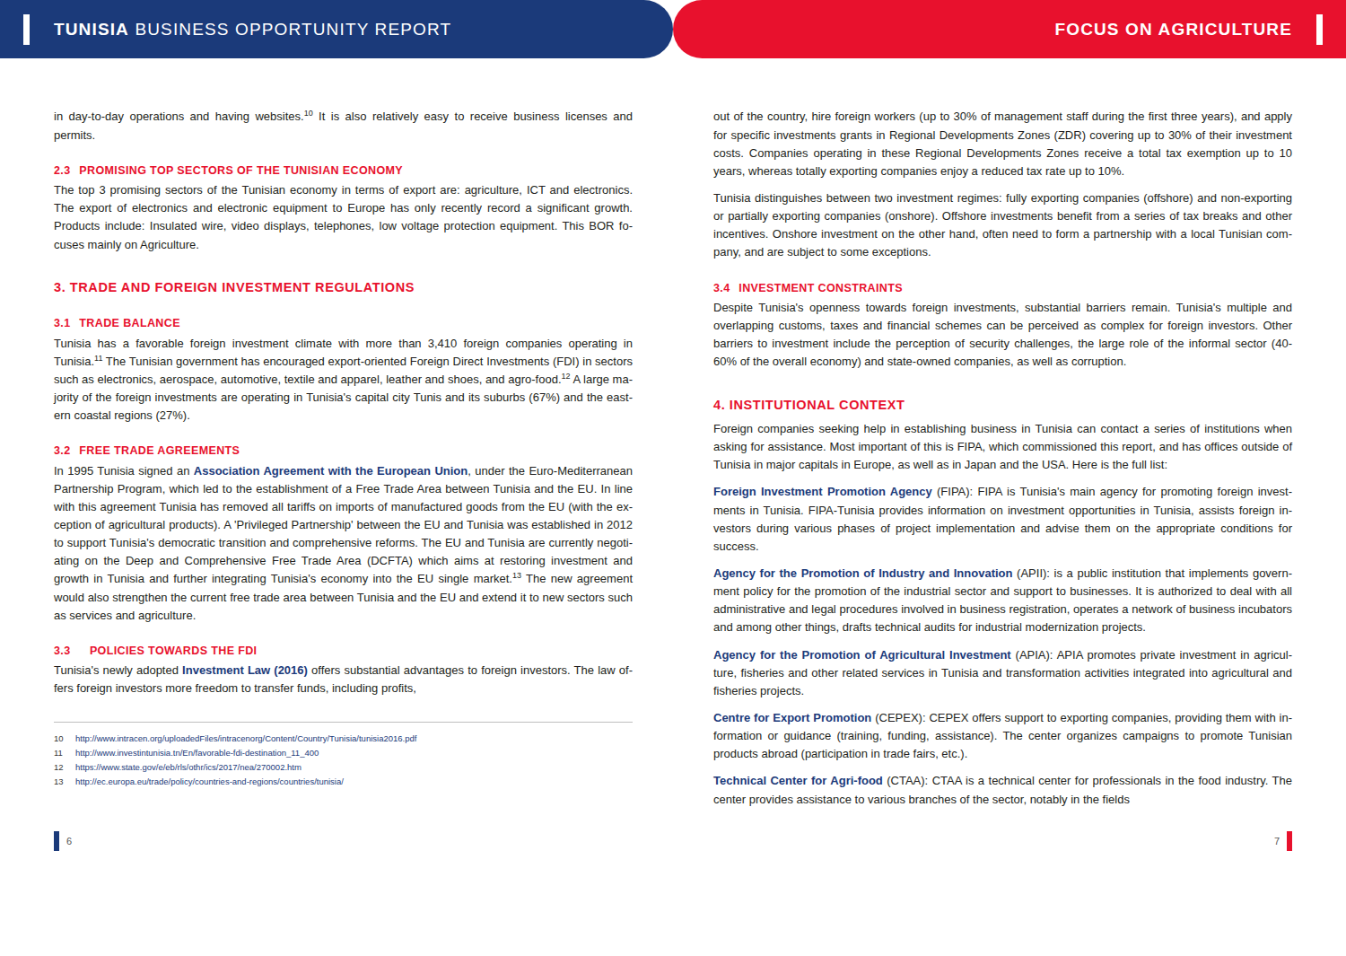TUNISIA BUSINESS OPPORTUNITY REPORT
FOCUS ON AGRICULTURE
in day-to-day operations and having websites.10 It is also relatively easy to receive business licenses and permits.
2.3 PROMISING TOP SECTORS OF THE TUNISIAN ECONOMY
The top 3 promising sectors of the Tunisian economy in terms of export are: agriculture, ICT and electronics. The export of electronics and electronic equipment to Europe has only recently record a significant growth. Products include: Insulated wire, video displays, telephones, low voltage protection equipment. This BOR focuses mainly on Agriculture.
3. TRADE AND FOREIGN INVESTMENT REGULATIONS
3.1 TRADE BALANCE
Tunisia has a favorable foreign investment climate with more than 3,410 foreign companies operating in Tunisia.11 The Tunisian government has encouraged export-oriented Foreign Direct Investments (FDI) in sectors such as electronics, aerospace, automotive, textile and apparel, leather and shoes, and agro-food.12 A large majority of the foreign investments are operating in Tunisia's capital city Tunis and its suburbs (67%) and the eastern coastal regions (27%).
3.2 FREE TRADE AGREEMENTS
In 1995 Tunisia signed an Association Agreement with the European Union, under the Euro-Mediterranean Partnership Program, which led to the establishment of a Free Trade Area between Tunisia and the EU. In line with this agreement Tunisia has removed all tariffs on imports of manufactured goods from the EU (with the exception of agricultural products). A 'Privileged Partnership' between the EU and Tunisia was established in 2012 to support Tunisia's democratic transition and comprehensive reforms. The EU and Tunisia are currently negotiating on the Deep and Comprehensive Free Trade Area (DCFTA) which aims at restoring investment and growth in Tunisia and further integrating Tunisia's economy into the EU single market.13 The new agreement would also strengthen the current free trade area between Tunisia and the EU and extend it to new sectors such as services and agriculture.
3.3 POLICIES TOWARDS THE FDI
Tunisia's newly adopted Investment Law (2016) offers substantial advantages to foreign investors. The law offers foreign investors more freedom to transfer funds, including profits,
10 http://www.intracen.org/uploadedFiles/intracenorg/Content/Country/Tunisia/tunisia2016.pdf
11 http://www.investintunisia.tn/En/favorable-fdi-destination_11_400
12 https://www.state.gov/e/eb/rls/othr/ics/2017/nea/270002.htm
13 http://ec.europa.eu/trade/policy/countries-and-regions/countries/tunisia/
out of the country, hire foreign workers (up to 30% of management staff during the first three years), and apply for specific investments grants in Regional Developments Zones (ZDR) covering up to 30% of their investment costs. Companies operating in these Regional Developments Zones receive a total tax exemption up to 10 years, whereas totally exporting companies enjoy a reduced tax rate up to 10%.
Tunisia distinguishes between two investment regimes: fully exporting companies (offshore) and non-exporting or partially exporting companies (onshore). Offshore investments benefit from a series of tax breaks and other incentives. Onshore investment on the other hand, often need to form a partnership with a local Tunisian company, and are subject to some exceptions.
3.4 INVESTMENT CONSTRAINTS
Despite Tunisia's openness towards foreign investments, substantial barriers remain. Tunisia's multiple and overlapping customs, taxes and financial schemes can be perceived as complex for foreign investors. Other barriers to investment include the perception of security challenges, the large role of the informal sector (40-60% of the overall economy) and state-owned companies, as well as corruption.
4. INSTITUTIONAL CONTEXT
Foreign companies seeking help in establishing business in Tunisia can contact a series of institutions when asking for assistance. Most important of this is FIPA, which commissioned this report, and has offices outside of Tunisia in major capitals in Europe, as well as in Japan and the USA. Here is the full list:
Foreign Investment Promotion Agency (FIPA): FIPA is Tunisia's main agency for promoting foreign investments in Tunisia. FIPA-Tunisia provides information on investment opportunities in Tunisia, assists foreign investors during various phases of project implementation and advise them on the appropriate conditions for success.
Agency for the Promotion of Industry and Innovation (APII): is a public institution that implements government policy for the promotion of the industrial sector and support to businesses. It is authorized to deal with all administrative and legal procedures involved in business registration, operates a network of business incubators and among other things, drafts technical audits for industrial modernization projects.
Agency for the Promotion of Agricultural Investment (APIA): APIA promotes private investment in agriculture, fisheries and other related services in Tunisia and transformation activities integrated into agricultural and fisheries projects.
Centre for Export Promotion (CEPEX): CEPEX offers support to exporting companies, providing them with information or guidance (training, funding, assistance). The center organizes campaigns to promote Tunisian products abroad (participation in trade fairs, etc.).
Technical Center for Agri-food (CTAA): CTAA is a technical center for professionals in the food industry. The center provides assistance to various branches of the sector, notably in the fields
6 7